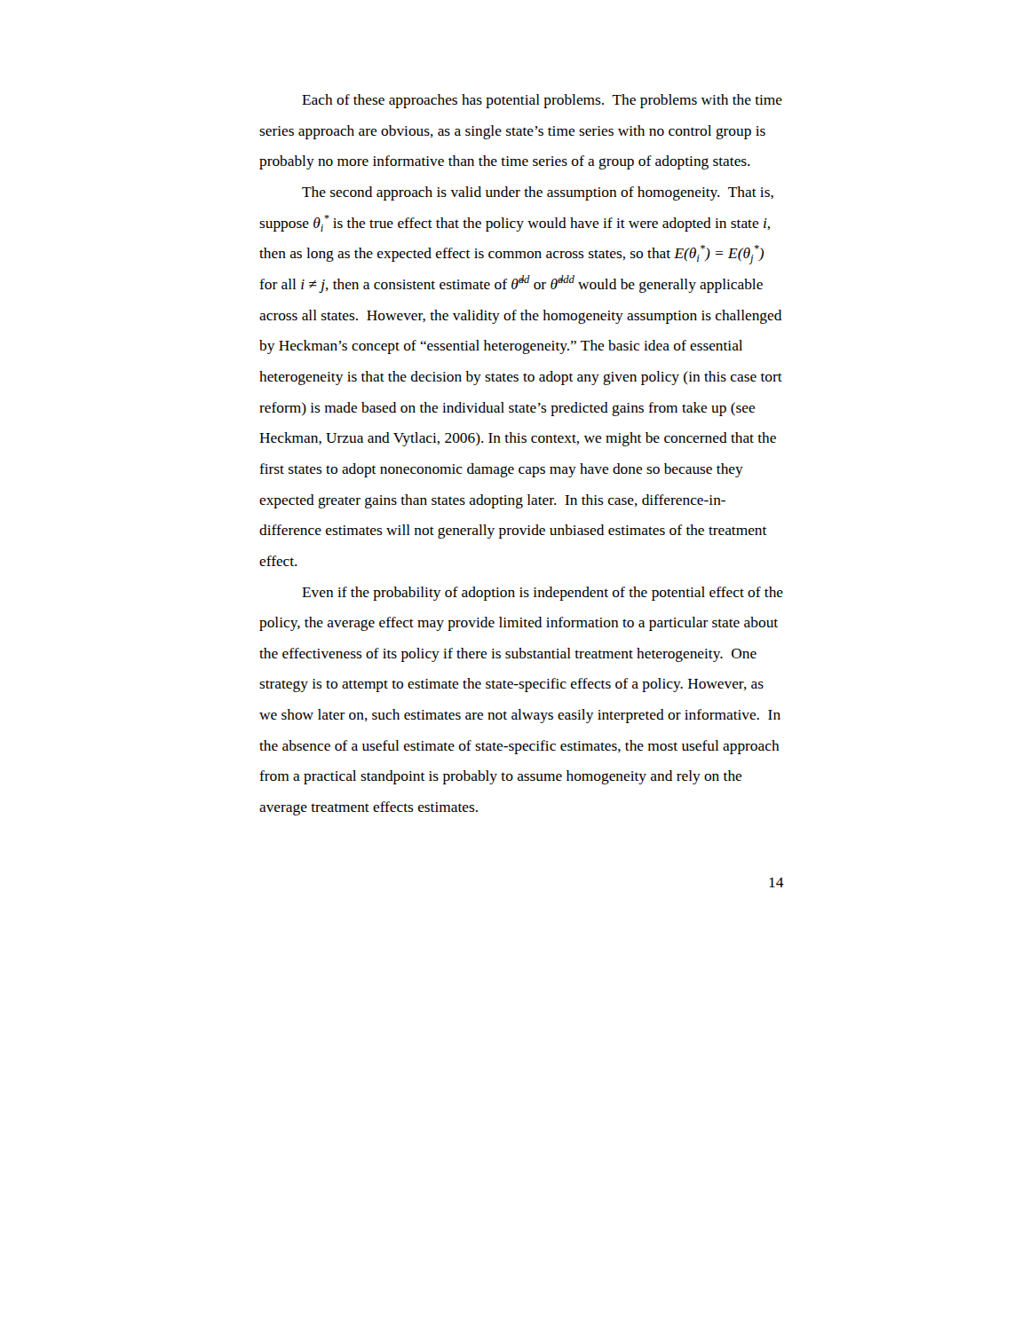Each of these approaches has potential problems. The problems with the time series approach are obvious, as a single state’s time series with no control group is probably no more informative than the time series of a group of adopting states.
The second approach is valid under the assumption of homogeneity. That is, suppose θi* is the true effect that the policy would have if it were adopted in state i, then as long as the expected effect is common across states, so that E(θi*) = E(θj*) for all i ≠ j, then a consistent estimate of θ̂dd or θ̂ddd would be generally applicable across all states. However, the validity of the homogeneity assumption is challenged by Heckman’s concept of “essential heterogeneity.” The basic idea of essential heterogeneity is that the decision by states to adopt any given policy (in this case tort reform) is made based on the individual state’s predicted gains from take up (see Heckman, Urzua and Vytlaci, 2006). In this context, we might be concerned that the first states to adopt noneconomic damage caps may have done so because they expected greater gains than states adopting later. In this case, difference-in-difference estimates will not generally provide unbiased estimates of the treatment effect.
Even if the probability of adoption is independent of the potential effect of the policy, the average effect may provide limited information to a particular state about the effectiveness of its policy if there is substantial treatment heterogeneity. One strategy is to attempt to estimate the state-specific effects of a policy. However, as we show later on, such estimates are not always easily interpreted or informative. In the absence of a useful estimate of state-specific estimates, the most useful approach from a practical standpoint is probably to assume homogeneity and rely on the average treatment effects estimates.
14